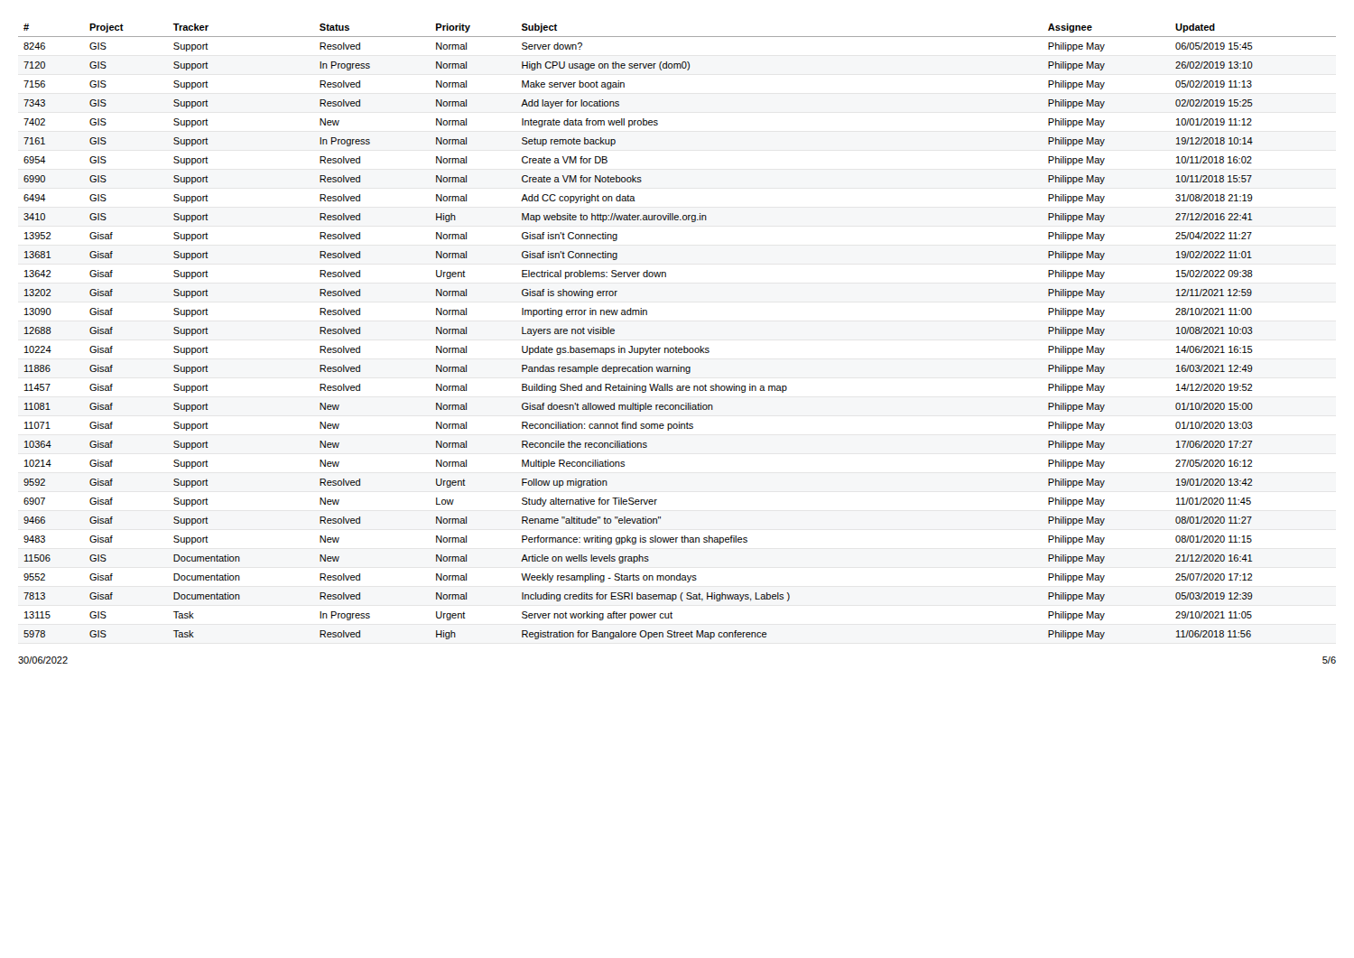| # | Project | Tracker | Status | Priority | Subject | Assignee | Updated |
| --- | --- | --- | --- | --- | --- | --- | --- |
| 8246 | GIS | Support | Resolved | Normal | Server down? | Philippe May | 06/05/2019 15:45 |
| 7120 | GIS | Support | In Progress | Normal | High CPU usage on the server (dom0) | Philippe May | 26/02/2019 13:10 |
| 7156 | GIS | Support | Resolved | Normal | Make server boot again | Philippe May | 05/02/2019 11:13 |
| 7343 | GIS | Support | Resolved | Normal | Add layer for locations | Philippe May | 02/02/2019 15:25 |
| 7402 | GIS | Support | New | Normal | Integrate data from well probes | Philippe May | 10/01/2019 11:12 |
| 7161 | GIS | Support | In Progress | Normal | Setup remote backup | Philippe May | 19/12/2018 10:14 |
| 6954 | GIS | Support | Resolved | Normal | Create a VM for DB | Philippe May | 10/11/2018 16:02 |
| 6990 | GIS | Support | Resolved | Normal | Create a VM for Notebooks | Philippe May | 10/11/2018 15:57 |
| 6494 | GIS | Support | Resolved | Normal | Add CC copyright on data | Philippe May | 31/08/2018 21:19 |
| 3410 | GIS | Support | Resolved | High | Map website to http://water.auroville.org.in | Philippe May | 27/12/2016 22:41 |
| 13952 | Gisaf | Support | Resolved | Normal | Gisaf isn't Connecting | Philippe May | 25/04/2022 11:27 |
| 13681 | Gisaf | Support | Resolved | Normal | Gisaf isn't Connecting | Philippe May | 19/02/2022 11:01 |
| 13642 | Gisaf | Support | Resolved | Urgent | Electrical problems: Server down | Philippe May | 15/02/2022 09:38 |
| 13202 | Gisaf | Support | Resolved | Normal | Gisaf is showing error | Philippe May | 12/11/2021 12:59 |
| 13090 | Gisaf | Support | Resolved | Normal | Importing error in new admin | Philippe May | 28/10/2021 11:00 |
| 12688 | Gisaf | Support | Resolved | Normal | Layers are not visible | Philippe May | 10/08/2021 10:03 |
| 10224 | Gisaf | Support | Resolved | Normal | Update gs.basemaps in Jupyter notebooks | Philippe May | 14/06/2021 16:15 |
| 11886 | Gisaf | Support | Resolved | Normal | Pandas resample deprecation warning | Philippe May | 16/03/2021 12:49 |
| 11457 | Gisaf | Support | Resolved | Normal | Building Shed and Retaining Walls are not showing in a map | Philippe May | 14/12/2020 19:52 |
| 11081 | Gisaf | Support | New | Normal | Gisaf doesn't allowed multiple reconciliation | Philippe May | 01/10/2020 15:00 |
| 11071 | Gisaf | Support | New | Normal | Reconciliation: cannot find some points | Philippe May | 01/10/2020 13:03 |
| 10364 | Gisaf | Support | New | Normal | Reconcile the reconciliations | Philippe May | 17/06/2020 17:27 |
| 10214 | Gisaf | Support | New | Normal | Multiple Reconciliations | Philippe May | 27/05/2020 16:12 |
| 9592 | Gisaf | Support | Resolved | Urgent | Follow up migration | Philippe May | 19/01/2020 13:42 |
| 6907 | Gisaf | Support | New | Low | Study alternative for TileServer | Philippe May | 11/01/2020 11:45 |
| 9466 | Gisaf | Support | Resolved | Normal | Rename "altitude" to "elevation" | Philippe May | 08/01/2020 11:27 |
| 9483 | Gisaf | Support | New | Normal | Performance: writing gpkg is slower than shapefiles | Philippe May | 08/01/2020 11:15 |
| 11506 | GIS | Documentation | New | Normal | Article on wells levels graphs | Philippe May | 21/12/2020 16:41 |
| 9552 | Gisaf | Documentation | Resolved | Normal | Weekly resampling - Starts on mondays | Philippe May | 25/07/2020 17:12 |
| 7813 | Gisaf | Documentation | Resolved | Normal | Including credits for ESRI basemap ( Sat, Highways, Labels ) | Philippe May | 05/03/2019 12:39 |
| 13115 | GIS | Task | In Progress | Urgent | Server not working after power cut | Philippe May | 29/10/2021 11:05 |
| 5978 | GIS | Task | Resolved | High | Registration for Bangalore Open Street Map conference | Philippe May | 11/06/2018 11:56 |
30/06/2022 5/6